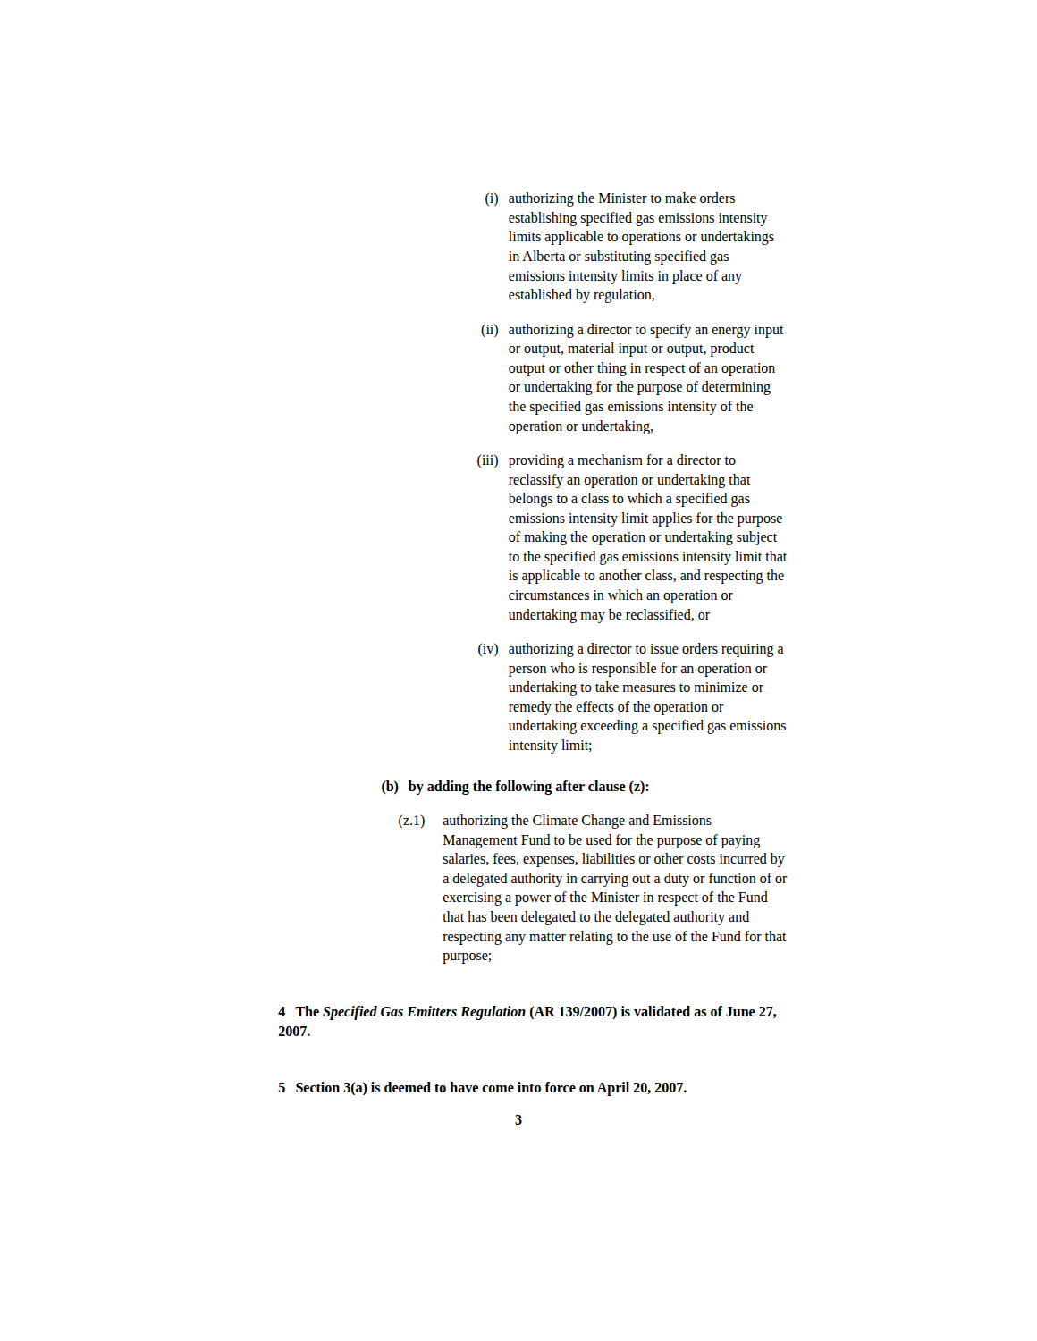(i) authorizing the Minister to make orders establishing specified gas emissions intensity limits applicable to operations or undertakings in Alberta or substituting specified gas emissions intensity limits in place of any established by regulation,
(ii) authorizing a director to specify an energy input or output, material input or output, product output or other thing in respect of an operation or undertaking for the purpose of determining the specified gas emissions intensity of the operation or undertaking,
(iii) providing a mechanism for a director to reclassify an operation or undertaking that belongs to a class to which a specified gas emissions intensity limit applies for the purpose of making the operation or undertaking subject to the specified gas emissions intensity limit that is applicable to another class, and respecting the circumstances in which an operation or undertaking may be reclassified, or
(iv) authorizing a director to issue orders requiring a person who is responsible for an operation or undertaking to take measures to minimize or remedy the effects of the operation or undertaking exceeding a specified gas emissions intensity limit;
(b) by adding the following after clause (z):
(z.1) authorizing the Climate Change and Emissions Management Fund to be used for the purpose of paying salaries, fees, expenses, liabilities or other costs incurred by a delegated authority in carrying out a duty or function of or exercising a power of the Minister in respect of the Fund that has been delegated to the delegated authority and respecting any matter relating to the use of the Fund for that purpose;
4 The Specified Gas Emitters Regulation (AR 139/2007) is validated as of June 27, 2007.
5 Section 3(a) is deemed to have come into force on April 20, 2007.
3